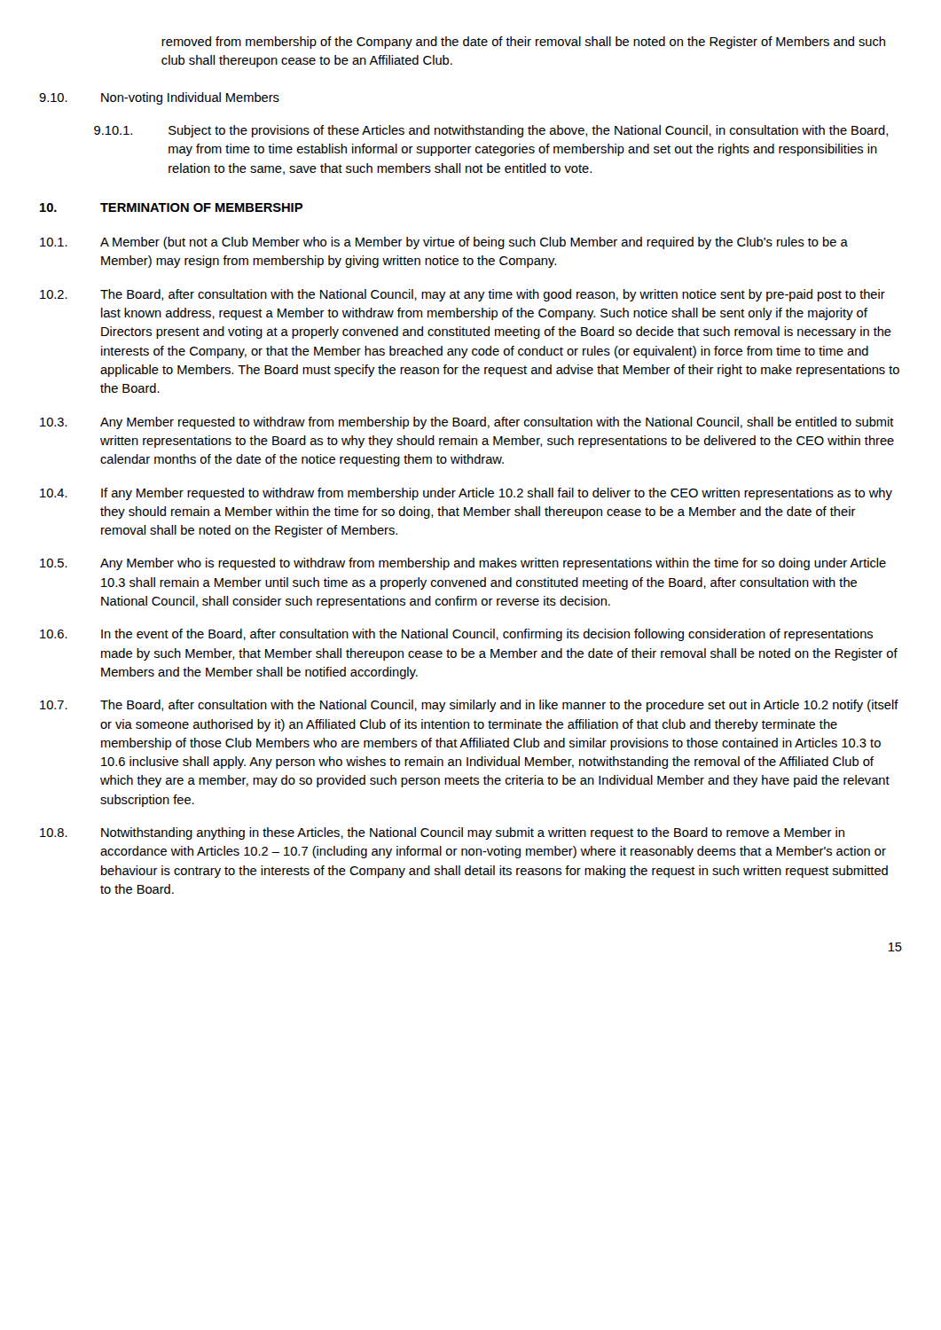removed from membership of the Company and the date of their removal shall be noted on the Register of Members and such club shall thereupon cease to be an Affiliated Club.
9.10.
Non-voting Individual Members
9.10.1.
Subject to the provisions of these Articles and notwithstanding the above, the National Council, in consultation with the Board, may from time to time establish informal or supporter categories of membership and set out the rights and responsibilities in relation to the same, save that such members shall not be entitled to vote.
10. TERMINATION OF MEMBERSHIP
10.1.
A Member (but not a Club Member who is a Member by virtue of being such Club Member and required by the Club's rules to be a Member) may resign from membership by giving written notice to the Company.
10.2.
The Board, after consultation with the National Council, may at any time with good reason, by written notice sent by pre-paid post to their last known address, request a Member to withdraw from membership of the Company. Such notice shall be sent only if the majority of Directors present and voting at a properly convened and constituted meeting of the Board so decide that such removal is necessary in the interests of the Company, or that the Member has breached any code of conduct or rules (or equivalent) in force from time to time and applicable to Members. The Board must specify the reason for the request and advise that Member of their right to make representations to the Board.
10.3.
Any Member requested to withdraw from membership by the Board, after consultation with the National Council, shall be entitled to submit written representations to the Board as to why they should remain a Member, such representations to be delivered to the CEO within three calendar months of the date of the notice requesting them to withdraw.
10.4.
If any Member requested to withdraw from membership under Article 10.2 shall fail to deliver to the CEO written representations as to why they should remain a Member within the time for so doing, that Member shall thereupon cease to be a Member and the date of their removal shall be noted on the Register of Members.
10.5.
Any Member who is requested to withdraw from membership and makes written representations within the time for so doing under Article 10.3 shall remain a Member until such time as a properly convened and constituted meeting of the Board, after consultation with the National Council, shall consider such representations and confirm or reverse its decision.
10.6.
In the event of the Board, after consultation with the National Council, confirming its decision following consideration of representations made by such Member, that Member shall thereupon cease to be a Member and the date of their removal shall be noted on the Register of Members and the Member shall be notified accordingly.
10.7.
The Board, after consultation with the National Council, may similarly and in like manner to the procedure set out in Article 10.2 notify (itself or via someone authorised by it) an Affiliated Club of its intention to terminate the affiliation of that club and thereby terminate the membership of those Club Members who are members of that Affiliated Club and similar provisions to those contained in Articles 10.3 to 10.6 inclusive shall apply. Any person who wishes to remain an Individual Member, notwithstanding the removal of the Affiliated Club of which they are a member, may do so provided such person meets the criteria to be an Individual Member and they have paid the relevant subscription fee.
10.8.
Notwithstanding anything in these Articles, the National Council may submit a written request to the Board to remove a Member in accordance with Articles 10.2 – 10.7 (including any informal or non-voting member) where it reasonably deems that a Member's action or behaviour is contrary to the interests of the Company and shall detail its reasons for making the request in such written request submitted to the Board.
15